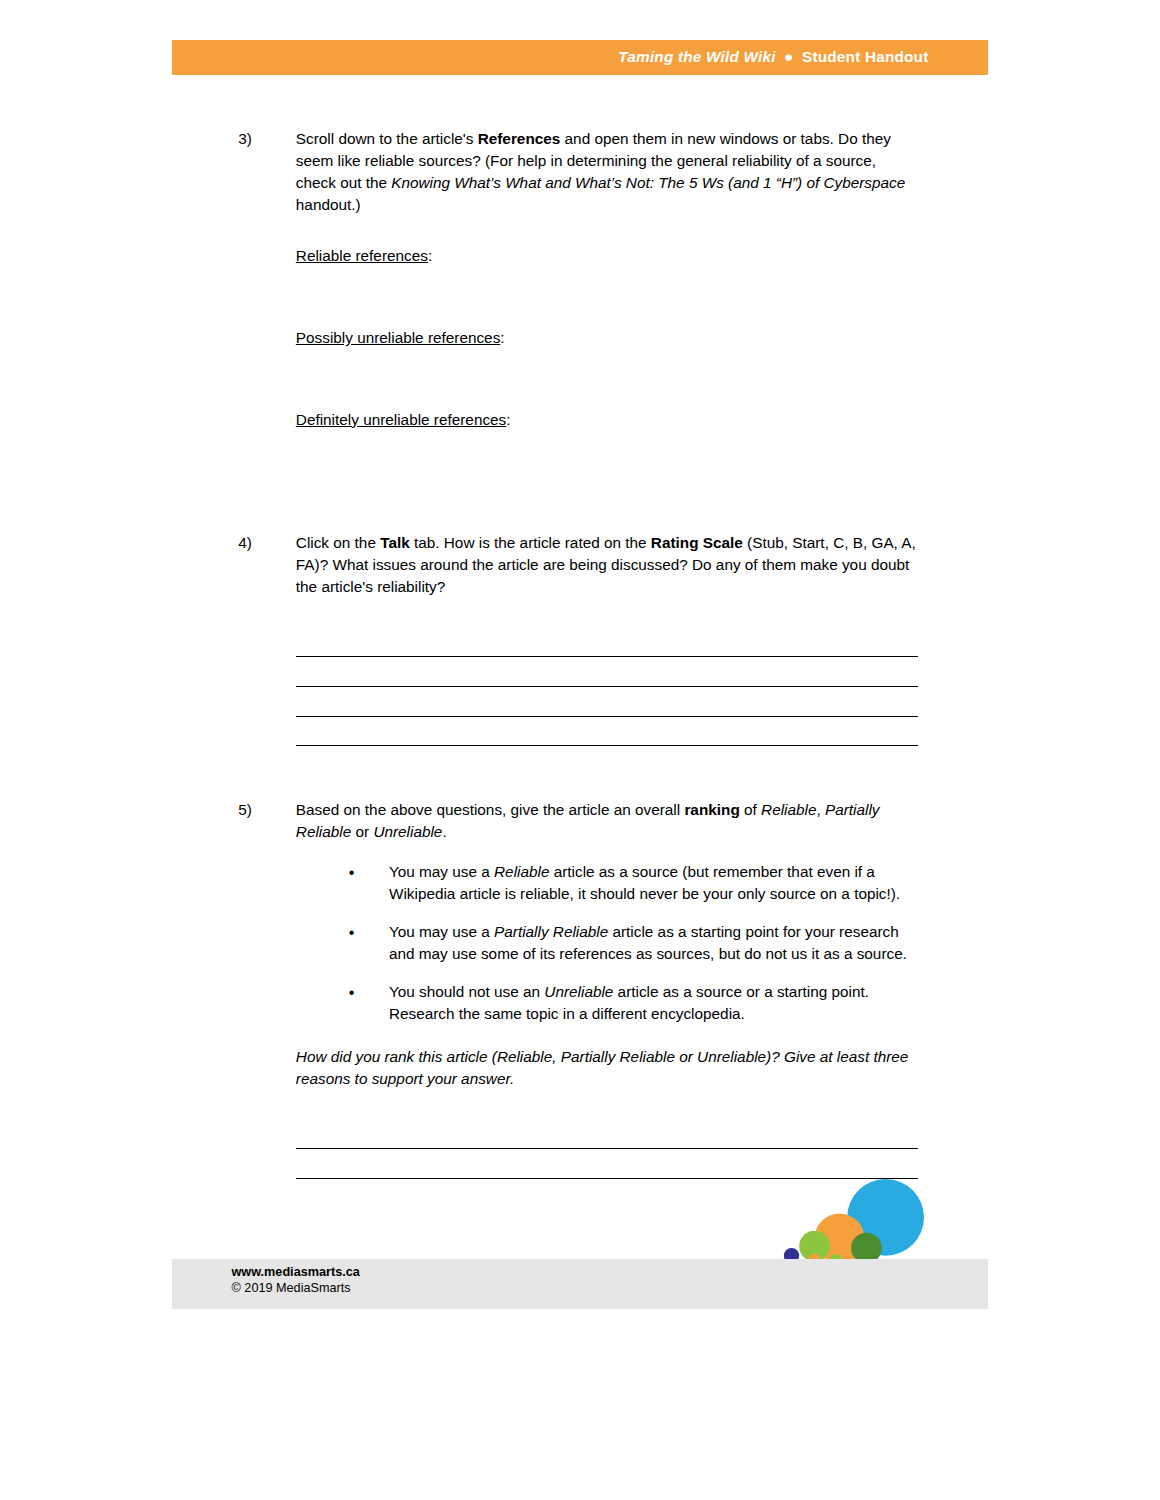Taming the Wild Wiki ● Student Handout
3)
Scroll down to the article's References and open them in new windows or tabs. Do they seem like reliable sources? (For help in determining the general reliability of a source, check out the Knowing What’s What and What’s Not: The 5 Ws (and 1 “H”) of Cyberspace handout.)
Reliable references:
Possibly unreliable references:
Definitely unreliable references:
4)
Click on the Talk tab. How is the article rated on the Rating Scale (Stub, Start, C, B, GA, A, FA)? What issues around the article are being discussed? Do any of them make you doubt the article's reliability?
5)
Based on the above questions, give the article an overall ranking of Reliable, Partially Reliable or Unreliable.
You may use a Reliable article as a source (but remember that even if a Wikipedia article is reliable, it should never be your only source on a topic!).
You may use a Partially Reliable article as a starting point for your research and may use some of its references as sources, but do not us it as a source.
You should not use an Unreliable article as a source or a starting point. Research the same topic in a different encyclopedia.
How did you rank this article (Reliable, Partially Reliable or Unreliable)? Give at least three reasons to support your answer.
www.mediasmarts.ca
© 2019 MediaSmarts